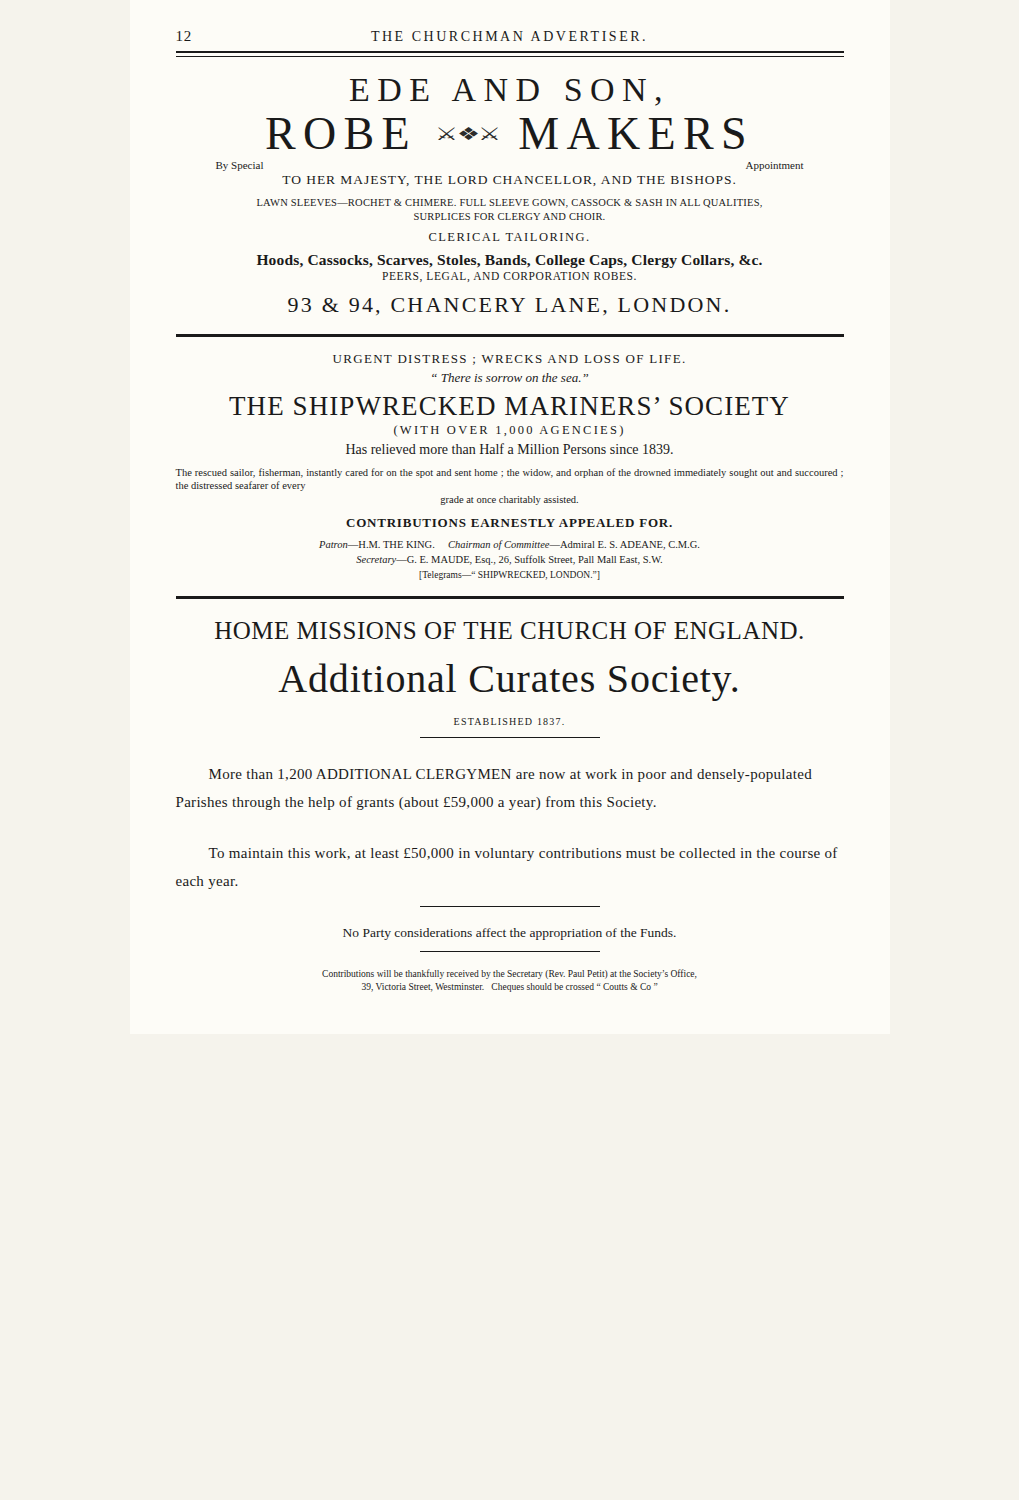12
THE CHURCHMAN ADVERTISER.
EDE AND SON,
ROBE ⚔❖⚔ MAKERS
By Special Appointment
TO HER MAJESTY, THE LORD CHANCELLOR, AND THE BISHOPS.
LAWN SLEEVES—ROCHET & CHIMERE. FULL SLEEVE GOWN, CASSOCK & SASH IN ALL QUALITIES,
SURPLICES FOR CLERGY AND CHOIR.
CLERICAL TAILORING.
Hoods, Cassocks, Scarves, Stoles, Bands, College Caps, Clergy Collars, &c.
PEERS, LEGAL, AND CORPORATION ROBES.
93 & 94, CHANCERY LANE, LONDON.
URGENT DISTRESS ; WRECKS AND LOSS OF LIFE.
“ There is sorrow on the sea.”
THE SHIPWRECKED MARINERS’ SOCIETY
(WITH OVER 1,000 AGENCIES)
Has relieved more than Half a Million Persons since 1839.
The rescued sailor, fisherman, instantly cared for on the spot and sent home ; the widow, and orphan of the drowned immediately sought out and succoured ; the distressed seafarer of every grade at once charitably assisted.
CONTRIBUTIONS EARNESTLY APPEALED FOR.
Patron—H.M. THE KING. Chairman of Committee—Admiral E. S. ADEANE, C.M.G.
Secretary—G. E. MAUDE, Esq., 26, Suffolk Street, Pall Mall East, S.W.
[Telegrams—“ SHIPWRECKED, LONDON.”]
HOME MISSIONS OF THE CHURCH OF ENGLAND.
Additional Curates Society.
ESTABLISHED 1837.
More than 1,200 ADDITIONAL CLERGYMEN are now at work in poor and densely-populated Parishes through the help of grants (about £59,000 a year) from this Society.
To maintain this work, at least £50,000 in voluntary contributions must be collected in the course of each year.
No Party considerations affect the appropriation of the Funds.
Contributions will be thankfully received by the Secretary (Rev. Paul Petit) at the Society’s Office,
39, Victoria Street, Westminster. Cheques should be crossed “ Coutts & Co ”